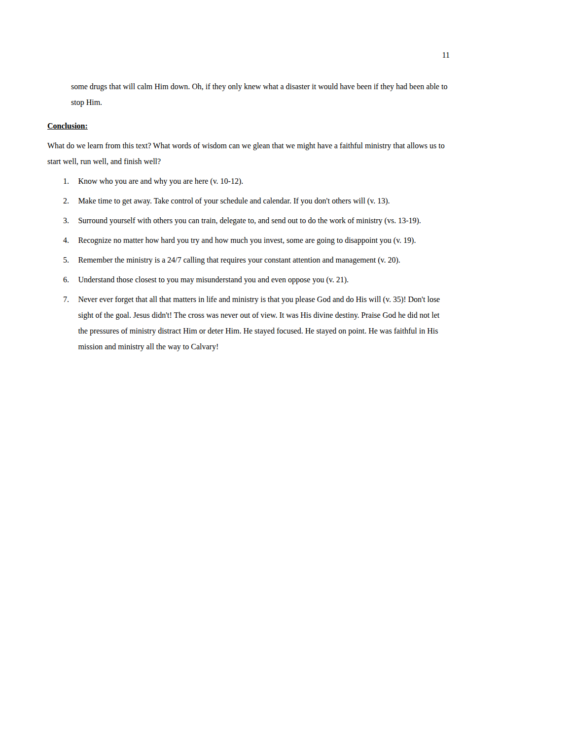11
some drugs that will calm Him down. Oh, if they only knew what a disaster it would have been if they had been able to stop Him.
Conclusion:
What do we learn from this text? What words of wisdom can we glean that we might have a faithful ministry that allows us to start well, run well, and finish well?
Know who you are and why you are here (v. 10-12).
Make time to get away. Take control of your schedule and calendar. If you don't others will (v. 13).
Surround yourself with others you can train, delegate to, and send out to do the work of ministry (vs. 13-19).
Recognize no matter how hard you try and how much you invest, some are going to disappoint you (v. 19).
Remember the ministry is a 24/7 calling that requires your constant attention and management (v. 20).
Understand those closest to you may misunderstand you and even oppose you (v. 21).
Never ever forget that all that matters in life and ministry is that you please God and do His will (v. 35)! Don't lose sight of the goal. Jesus didn't! The cross was never out of view. It was His divine destiny. Praise God he did not let the pressures of ministry distract Him or deter Him. He stayed focused. He stayed on point. He was faithful in His mission and ministry all the way to Calvary!